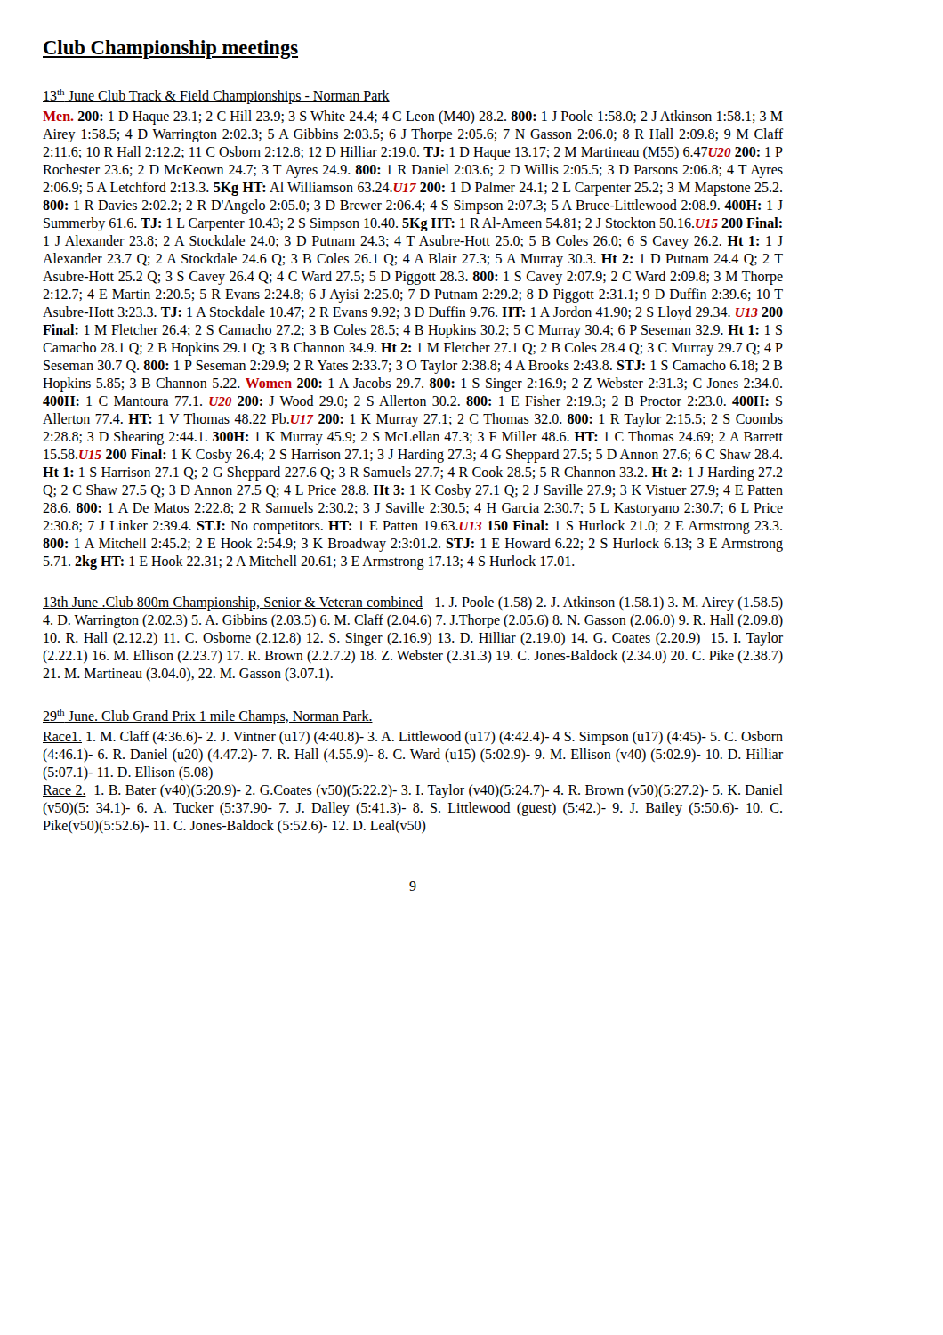Club Championship meetings
13th June Club Track & Field Championships - Norman Park
Men. 200: 1 D Haque 23.1; 2 C Hill 23.9; 3 S White 24.4; 4 C Leon (M40) 28.2. 800: 1 J Poole 1:58.0; 2 J Atkinson 1:58.1; 3 M Airey 1:58.5; 4 D Warrington 2:02.3; 5 A Gibbins 2:03.5; 6 J Thorpe 2:05.6; 7 N Gasson 2:06.0; 8 R Hall 2:09.8; 9 M Claff 2:11.6; 10 R Hall 2:12.2; 11 C Osborn 2:12.8; 12 D Hilliar 2:19.0. TJ: 1 D Haque 13.17; 2 M Martineau (M55) 6.47U20 200: 1 P Rochester 23.6; 2 D McKeown 24.7; 3 T Ayres 24.9. 800: 1 R Daniel 2:03.6; 2 D Willis 2:05.5; 3 D Parsons 2:06.8; 4 T Ayres 2:06.9; 5 A Letchford 2:13.3. 5Kg HT: Al Williamson 63.24.U17 200: 1 D Palmer 24.1; 2 L Carpenter 25.2; 3 M Mapstone 25.2. 800: 1 R Davies 2:02.2; 2 R D'Angelo 2:05.0; 3 D Brewer 2:06.4; 4 S Simpson 2:07.3; 5 A Bruce-Littlewood 2:08.9. 400H: 1 J Summerby 61.6. TJ: 1 L Carpenter 10.43; 2 S Simpson 10.40. 5Kg HT: 1 R Al-Ameen 54.81; 2 J Stockton 50.16.U15 200 Final: 1 J Alexander 23.8; 2 A Stockdale 24.0; 3 D Putnam 24.3; 4 T Asubre-Hott 25.0; 5 B Coles 26.0; 6 S Cavey 26.2. Ht 1: 1 J Alexander 23.7 Q; 2 A Stockdale 24.6 Q; 3 B Coles 26.1 Q; 4 A Blair 27.3; 5 A Murray 30.3. Ht 2: 1 D Putnam 24.4 Q; 2 T Asubre-Hott 25.2 Q; 3 S Cavey 26.4 Q; 4 C Ward 27.5; 5 D Piggott 28.3. 800: 1 S Cavey 2:07.9; 2 C Ward 2:09.8; 3 M Thorpe 2:12.7; 4 E Martin 2:20.5; 5 R Evans 2:24.8; 6 J Ayisi 2:25.0; 7 D Putnam 2:29.2; 8 D Piggott 2:31.1; 9 D Duffin 2:39.6; 10 T Asubre-Hott 3:23.3. TJ: 1 A Stockdale 10.47; 2 R Evans 9.92; 3 D Duffin 9.76. HT: 1 A Jordon 41.90; 2 S Lloyd 29.34. U13 200 Final: 1 M Fletcher 26.4; 2 S Camacho 27.2; 3 B Coles 28.5; 4 B Hopkins 30.2; 5 C Murray 30.4; 6 P Seseman 32.9. Ht 1: 1 S Camacho 28.1 Q; 2 B Hopkins 29.1 Q; 3 B Channon 34.9. Ht 2: 1 M Fletcher 27.1 Q; 2 B Coles 28.4 Q; 3 C Murray 29.7 Q; 4 P Seseman 30.7 Q. 800: 1 P Seseman 2:29.9; 2 R Yates 2:33.7; 3 O Taylor 2:38.8; 4 A Brooks 2:43.8. STJ: 1 S Camacho 6.18; 2 B Hopkins 5.85; 3 B Channon 5.22. Women 200: 1 A Jacobs 29.7. 800: 1 S Singer 2:16.9; 2 Z Webster 2:31.3; C Jones 2:34.0. 400H: 1 C Mantoura 77.1. U20 200: J Wood 29.0; 2 S Allerton 30.2. 800: 1 E Fisher 2:19.3; 2 B Proctor 2:23.0. 400H: S Allerton 77.4. HT: 1 V Thomas 48.22 Pb.U17 200: 1 K Murray 27.1; 2 C Thomas 32.0. 800: 1 R Taylor 2:15.5; 2 S Coombs 2:28.8; 3 D Shearing 2:44.1. 300H: 1 K Murray 45.9; 2 S McLellan 47.3; 3 F Miller 48.6. HT: 1 C Thomas 24.69; 2 A Barrett 15.58.U15 200 Final: 1 K Cosby 26.4; 2 S Harrison 27.1; 3 J Harding 27.3; 4 G Sheppard 27.5; 5 D Annon 27.6; 6 C Shaw 28.4. Ht 1: 1 S Harrison 27.1 Q; 2 G Sheppard 227.6 Q; 3 R Samuels 27.7; 4 R Cook 28.5; 5 R Channon 33.2. Ht 2: 1 J Harding 27.2 Q; 2 C Shaw 27.5 Q; 3 D Annon 27.5 Q; 4 L Price 28.8. Ht 3: 1 K Cosby 27.1 Q; 2 J Saville 27.9; 3 K Vistuer 27.9; 4 E Patten 28.6. 800: 1 A De Matos 2:22.8; 2 R Samuels 2:30.2; 3 J Saville 2:30.5; 4 H Garcia 2:30.7; 5 L Kastoryano 2:30.7; 6 L Price 2:30.8; 7 J Linker 2:39.4. STJ: No competitors. HT: 1 E Patten 19.63.U13 150 Final: 1 S Hurlock 21.0; 2 E Armstrong 23.3. 800: 1 A Mitchell 2:45.2; 2 E Hook 2:54.9; 3 K Broadway 2:3:01.2. STJ: 1 E Howard 6.22; 2 S Hurlock 6.13; 3 E Armstrong 5.71. 2kg HT: 1 E Hook 22.31; 2 A Mitchell 20.61; 3 E Armstrong 17.13; 4 S Hurlock 17.01.
13th June .Club 800m Championship, Senior & Veteran combined 1. J. Poole (1.58) 2. J. Atkinson (1.58.1) 3. M. Airey (1.58.5) 4. D. Warrington (2.02.3) 5. A. Gibbins (2.03.5) 6. M. Claff (2.04.6) 7. J.Thorpe (2.05.6) 8. N. Gasson (2.06.0) 9. R. Hall (2.09.8) 10. R. Hall (2.12.2) 11. C. Osborne (2.12.8) 12. S. Singer (2.16.9) 13. D. Hilliar (2.19.0) 14. G. Coates (2.20.9) 15. I. Taylor (2.22.1) 16. M. Ellison (2.23.7) 17. R. Brown (2.2.7.2) 18. Z. Webster (2.31.3) 19. C. Jones-Baldock (2.34.0) 20. C. Pike (2.38.7) 21. M. Martineau (3.04.0), 22. M. Gasson (3.07.1).
29th June. Club Grand Prix 1 mile Champs, Norman Park.
Race1. 1. M. Claff (4:36.6)- 2. J. Vintner (u17) (4:40.8)- 3. A. Littlewood (u17) (4:42.4)- 4 S. Simpson (u17) (4:45)- 5. C. Osborn (4:46.1)- 6. R. Daniel (u20) (4.47.2)- 7. R. Hall (4.55.9)- 8. C. Ward (u15) (5:02.9)- 9. M. Ellison (v40) (5:02.9)- 10. D. Hilliar (5:07.1)- 11. D. Ellison (5.08)
Race 2. 1. B. Bater (v40)(5:20.9)- 2. G.Coates (v50)(5:22.2)- 3. I. Taylor (v40)(5:24.7)- 4. R. Brown (v50)(5:27.2)- 5. K. Daniel (v50)(5: 34.1)- 6. A. Tucker (5:37.90- 7. J. Dalley (5:41.3)- 8. S. Littlewood (guest) (5:42.)- 9. J. Bailey (5:50.6)- 10. C. Pike(v50)(5:52.6)- 11. C. Jones-Baldock (5:52.6)- 12. D. Leal(v50)
9